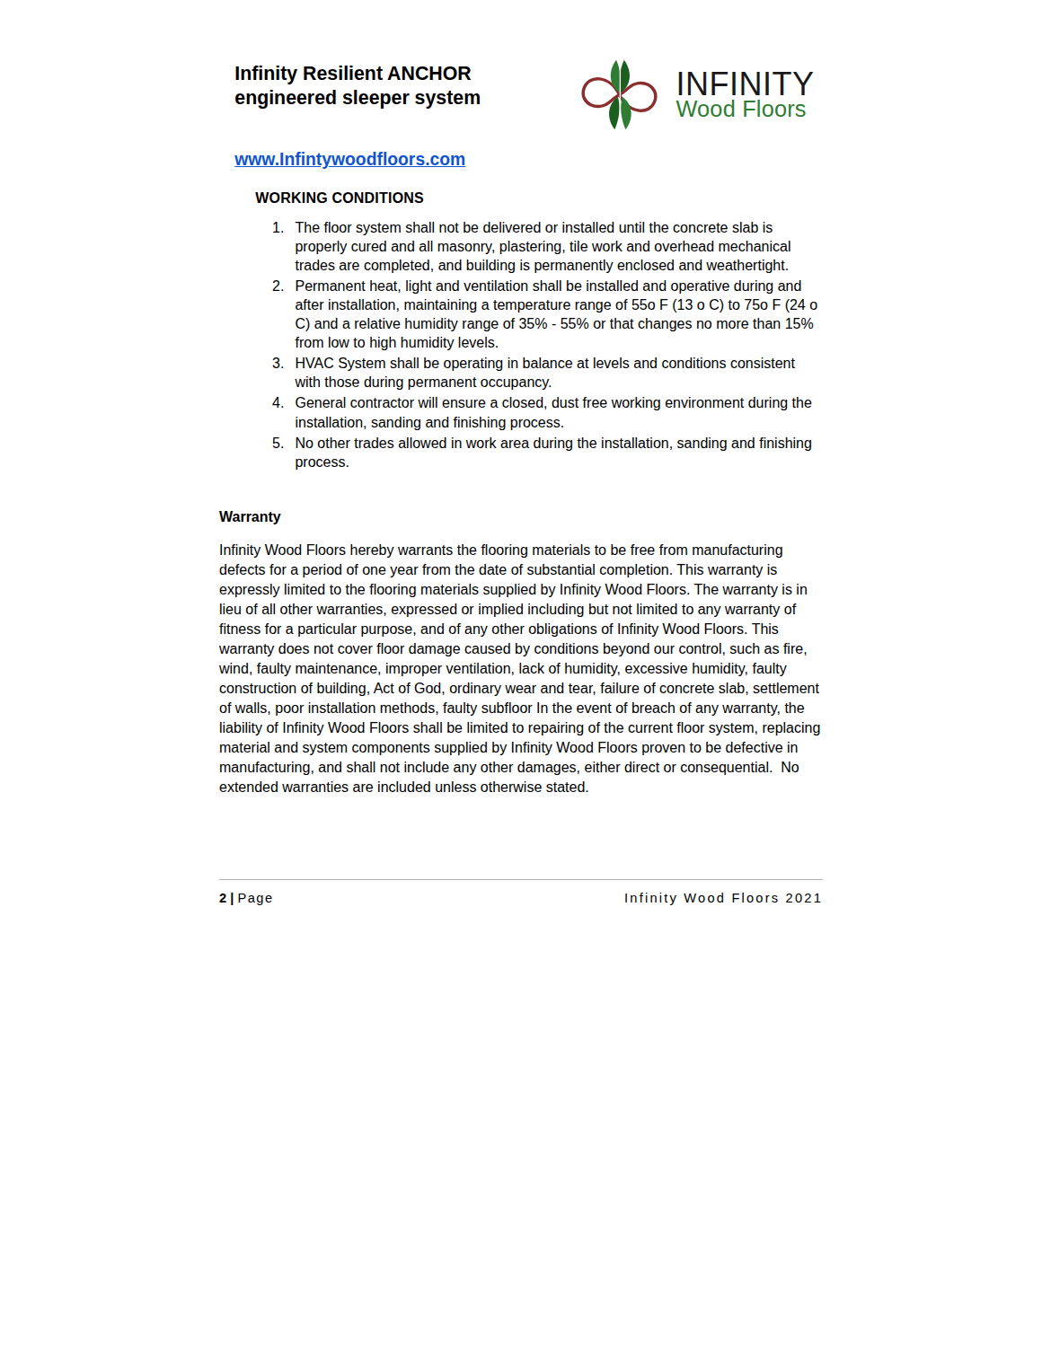Infinity Resilient ANCHOR
engineered sleeper system
INFINITY
Wood Floors
www.Infintywoodfloors.com
WORKING CONDITIONS
The floor system shall not be delivered or installed until the concrete slab is properly cured and all masonry, plastering, tile work and overhead mechanical trades are completed, and building is permanently enclosed and weathertight.
Permanent heat, light and ventilation shall be installed and operative during and after installation, maintaining a temperature range of 55o F (13 o C) to 75o F (24 o C) and a relative humidity range of 35% - 55% or that changes no more than 15% from low to high humidity levels.
HVAC System shall be operating in balance at levels and conditions consistent with those during permanent occupancy.
General contractor will ensure a closed, dust free working environment during the installation, sanding and finishing process.
No other trades allowed in work area during the installation, sanding and finishing process.
Warranty
Infinity Wood Floors hereby warrants the flooring materials to be free from manufacturing defects for a period of one year from the date of substantial completion. This warranty is expressly limited to the flooring materials supplied by Infinity Wood Floors. The warranty is in lieu of all other warranties, expressed or implied including but not limited to any warranty of fitness for a particular purpose, and of any other obligations of Infinity Wood Floors. This warranty does not cover floor damage caused by conditions beyond our control, such as fire, wind, faulty maintenance, improper ventilation, lack of humidity, excessive humidity, faulty construction of building, Act of God, ordinary wear and tear, failure of concrete slab, settlement of walls, poor installation methods, faulty subfloor In the event of breach of any warranty, the liability of Infinity Wood Floors shall be limited to repairing of the current floor system, replacing material and system components supplied by Infinity Wood Floors proven to be defective in manufacturing, and shall not include any other damages, either direct or consequential. No extended warranties are included unless otherwise stated.
2 | Page
Infinity Wood Floors 2021